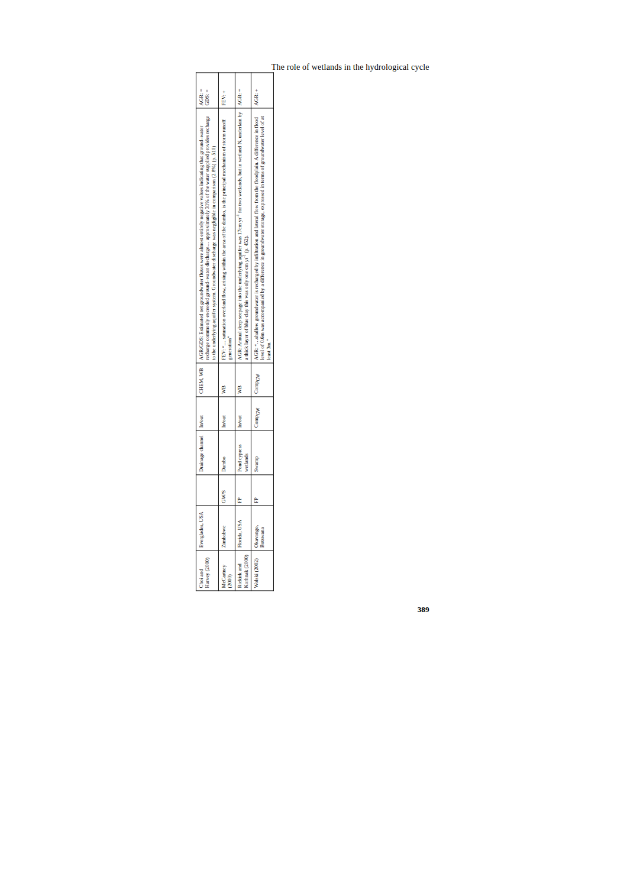The role of wetlands in the hydrological cycle
| Choi and Harvey (2000) | Everglades, USA | | Drainage channel | In/out | CHEM, WB | AGR/GDS: Estimated net groundwater fluxes were almost entirely negative values indicating that ground–water recharge commonly exceeded ground–water discharge… approximately 31% of the water supplied provides recharge to the underlying aquifer system. Groundwater discharge was negligible in comparison (2.8%) (p. 510) | AGR: = GDS: = |
| McCartney (2000) | Zimbabwe | GW/S | Dambo | In/out | WB | FEV: “… saturation overland flow, arising within the area of the dambo, is the principal mechanism of storm runoff generation” | FEV: + |
| Riekirk and Korhnak (2000) | Florida, USA | FP | Pond cypress wetlands | In/out | WB | AGR: Annual deep seepage into the underlying aquifer was 17cm yr -1 for two wetlands, but in wetland N, underlain by a thick layer of blue clay this was only one cm yr -1 (p. 452). | AGR: = |
| Wolski (2002) | Okavango, Botswana | FP | Swamp | Comp GW | Comp GW | AGR: “…shallow groundwater is recharged by infiltration and lateral flow from the floodplain. A difference in flood level of 0.6m was accompanied by a difference in groundwater storage, expressed in terms of groundwater level of at least 3m.” | AGR: + |
389